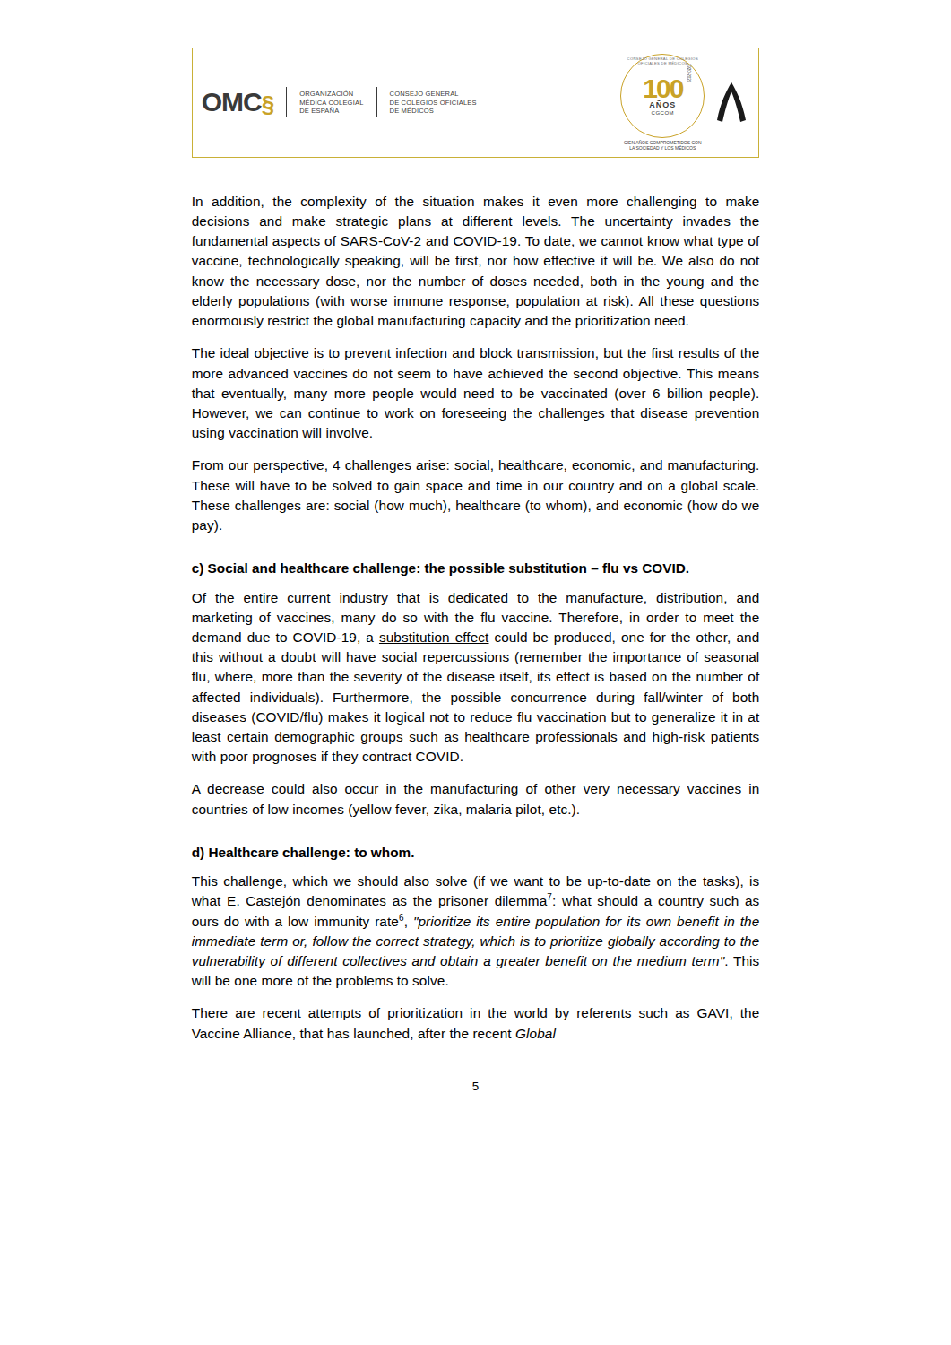OMC§
ORGANIZACIÓN
MÉDICA COLEGIAL
DE ESPAÑA
CONSEJO GENERAL
DE COLEGIOS OFICIALES
DE MÉDICOS
CONSEJO GENERAL DE COLEGIOS OFICIALES DE MÉDICOS
100
AÑOS
CGCOM
1920-2020
CIEN AÑOS COMPROMETIDOS CON
LA SOCIEDAD Y LOS MÉDICOS
In addition, the complexity of the situation makes it even more challenging to make decisions and make strategic plans at different levels. The uncertainty invades the fundamental aspects of SARS-CoV-2 and COVID-19. To date, we cannot know what type of vaccine, technologically speaking, will be first, nor how effective it will be. We also do not know the necessary dose, nor the number of doses needed, both in the young and the elderly populations (with worse immune response, population at risk). All these questions enormously restrict the global manufacturing capacity and the prioritization need.
The ideal objective is to prevent infection and block transmission, but the first results of the more advanced vaccines do not seem to have achieved the second objective. This means that eventually, many more people would need to be vaccinated (over 6 billion people). However, we can continue to work on foreseeing the challenges that disease prevention using vaccination will involve.
From our perspective, 4 challenges arise: social, healthcare, economic, and manufacturing. These will have to be solved to gain space and time in our country and on a global scale. These challenges are: social (how much), healthcare (to whom), and economic (how do we pay).
c) Social and healthcare challenge: the possible substitution – flu vs COVID.
Of the entire current industry that is dedicated to the manufacture, distribution, and marketing of vaccines, many do so with the flu vaccine. Therefore, in order to meet the demand due to COVID-19, a substitution effect could be produced, one for the other, and this without a doubt will have social repercussions (remember the importance of seasonal flu, where, more than the severity of the disease itself, its effect is based on the number of affected individuals). Furthermore, the possible concurrence during fall/winter of both diseases (COVID/flu) makes it logical not to reduce flu vaccination but to generalize it in at least certain demographic groups such as healthcare professionals and high-risk patients with poor prognoses if they contract COVID.
A decrease could also occur in the manufacturing of other very necessary vaccines in countries of low incomes (yellow fever, zika, malaria pilot, etc.).
d) Healthcare challenge: to whom.
This challenge, which we should also solve (if we want to be up-to-date on the tasks), is what E. Castejón denominates as the prisoner dilemma7: what should a country such as ours do with a low immunity rate6, "prioritize its entire population for its own benefit in the immediate term or, follow the correct strategy, which is to prioritize globally according to the vulnerability of different collectives and obtain a greater benefit on the medium term". This will be one more of the problems to solve.
There are recent attempts of prioritization in the world by referents such as GAVI, the Vaccine Alliance, that has launched, after the recent Global
5